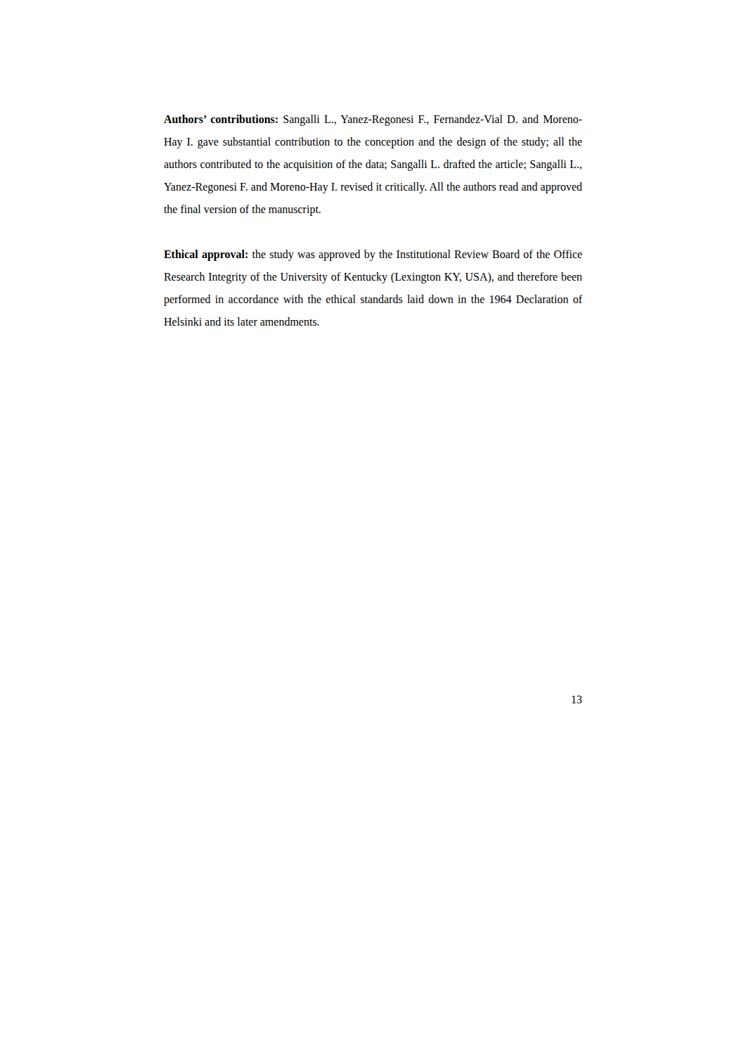Authors’ contributions: Sangalli L., Yanez-Regonesi F., Fernandez-Vial D. and Moreno-Hay I. gave substantial contribution to the conception and the design of the study; all the authors contributed to the acquisition of the data; Sangalli L. drafted the article; Sangalli L., Yanez-Regonesi F. and Moreno-Hay I. revised it critically. All the authors read and approved the final version of the manuscript.
Ethical approval: the study was approved by the Institutional Review Board of the Office Research Integrity of the University of Kentucky (Lexington KY, USA), and therefore been performed in accordance with the ethical standards laid down in the 1964 Declaration of Helsinki and its later amendments.
13